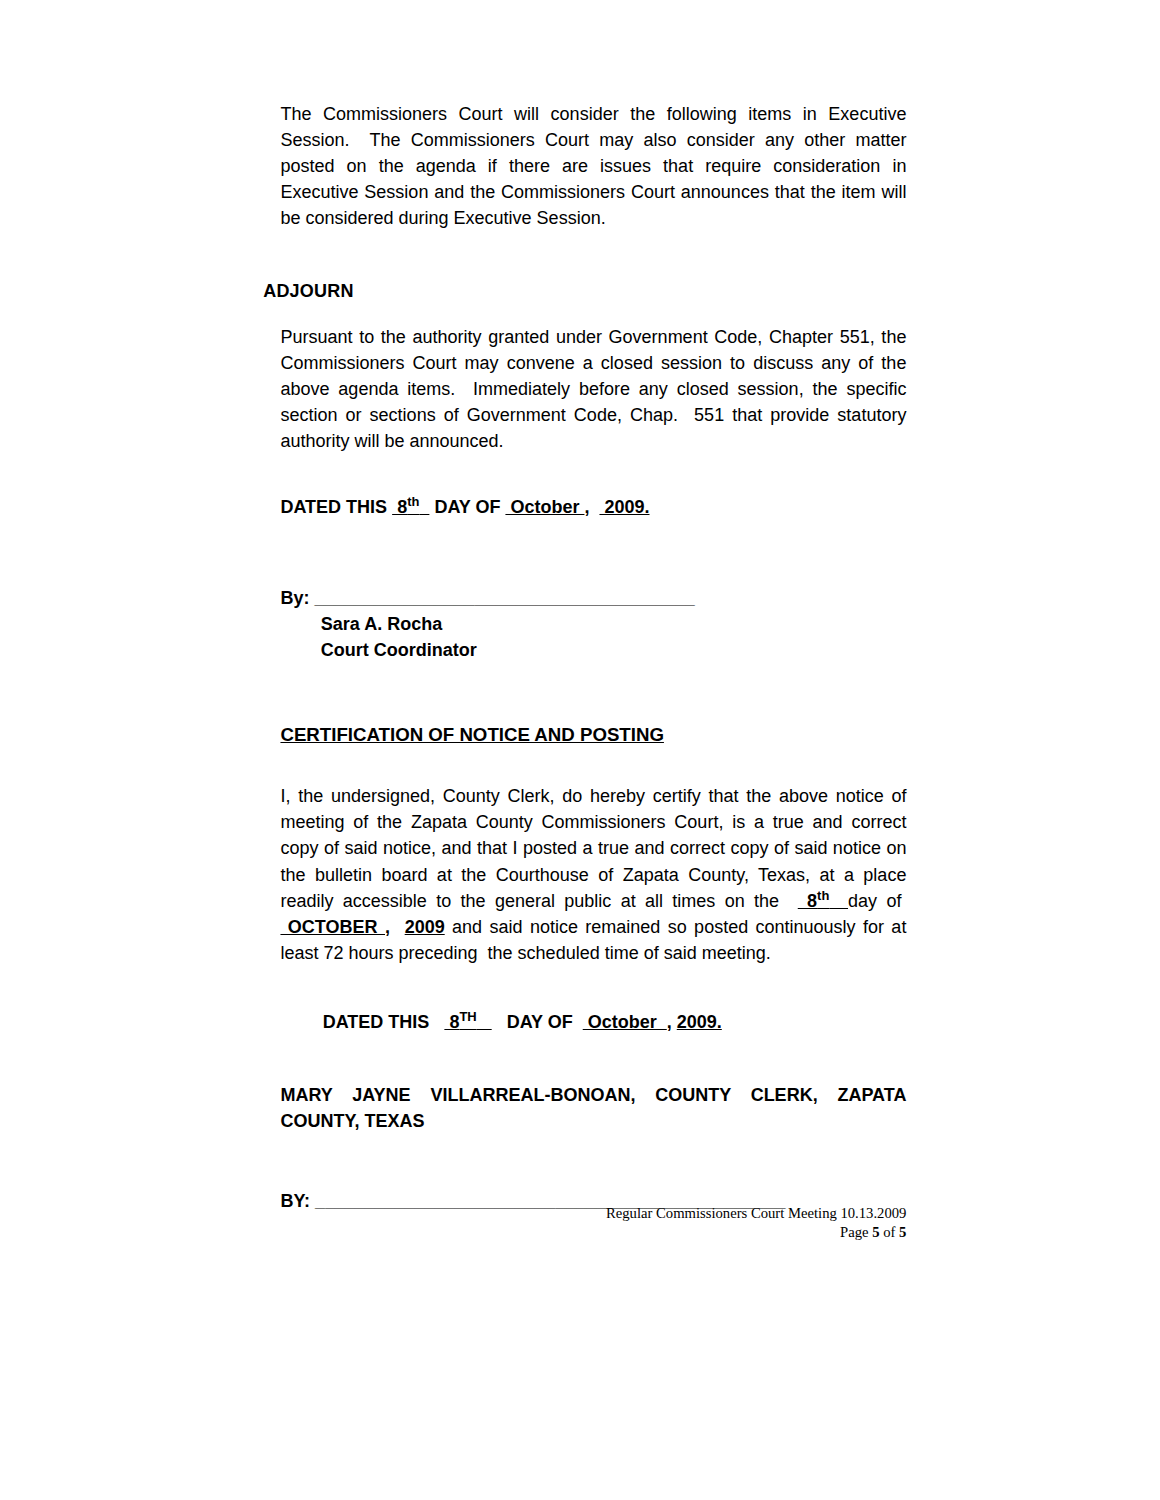The Commissioners Court will consider the following items in Executive Session. The Commissioners Court may also consider any other matter posted on the agenda if there are issues that require consideration in Executive Session and the Commissioners Court announces that the item will be considered during Executive Session.
ADJOURN
Pursuant to the authority granted under Government Code, Chapter 551, the Commissioners Court may convene a closed session to discuss any of the above agenda items. Immediately before any closed session, the specific section or sections of Government Code, Chap. 551 that provide statutory authority will be announced.
DATED THIS 8th DAY OF October , 2009.
By: ______________________________________
Sara A. Rocha
Court Coordinator
CERTIFICATION OF NOTICE AND POSTING
I, the undersigned, County Clerk, do hereby certify that the above notice of meeting of the Zapata County Commissioners Court, is a true and correct copy of said notice, and that I posted a true and correct copy of said notice on the bulletin board at the Courthouse of Zapata County, Texas, at a place readily accessible to the general public at all times on the 8th day of OCTOBER , 2009 and said notice remained so posted continuously for at least 72 hours preceding the scheduled time of said meeting.
DATED THIS 8TH DAY OF October , 2009.
MARY JAYNE VILLARREAL-BONOAN, COUNTY CLERK, ZAPATA COUNTY, TEXAS
BY: _______________________________________________
Regular Commissioners Court Meeting 10.13.2009
Page 5 of 5